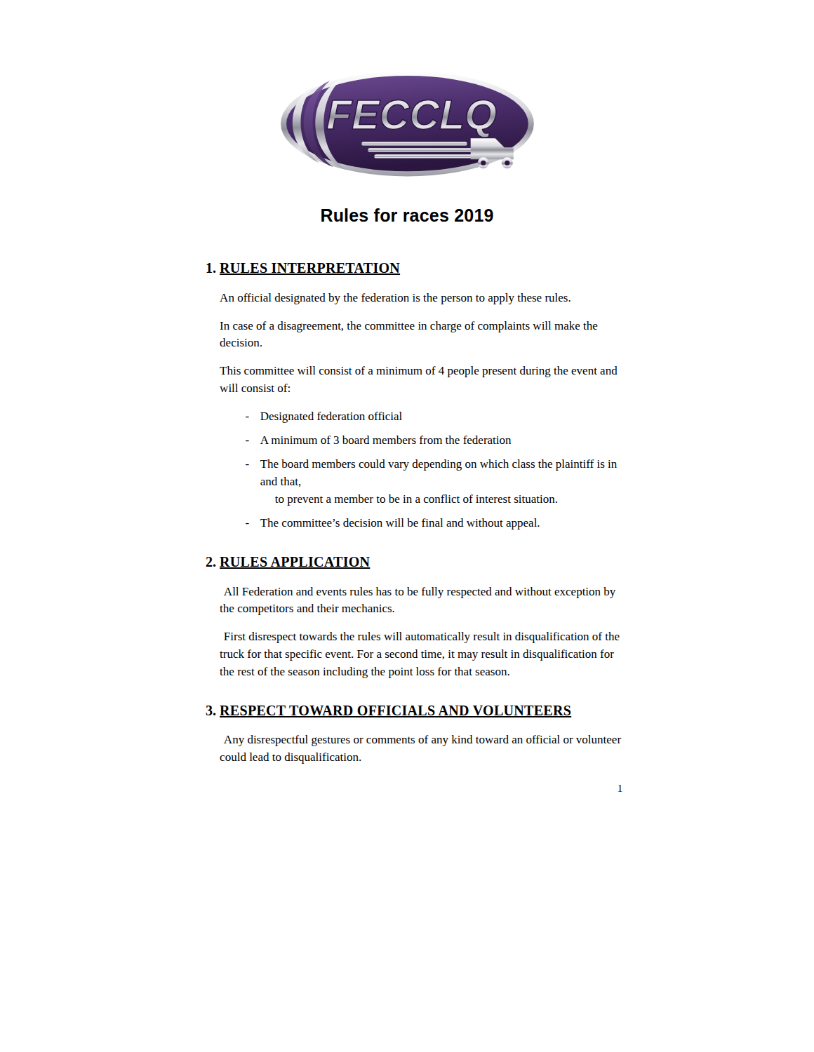FECCLQ
Rules for races 2019
Rules interpretation
An official designated by the federation is the person to apply these rules.
In case of a disagreement, the committee in charge of complaints will make the decision.
This committee will consist of a minimum of 4 people present during the event and will consist of:
Designated federation official
A minimum of 3 board members from the federation
The board members could vary depending on which class the plaintiff is in and that, to prevent a member to be in a conflict of interest situation.
The committee’s decision will be final and without appeal.
Rules application
All Federation and events rules has to be fully respected and without exception by the competitors and their mechanics.
First disrespect towards the rules will automatically result in disqualification of the truck for that specific event. For a second time, it may result in disqualification for the rest of the season including the point loss for that season.
Respect toward officials and volunteers
Any disrespectful gestures or comments of any kind toward an official or volunteer could lead to disqualification.
1